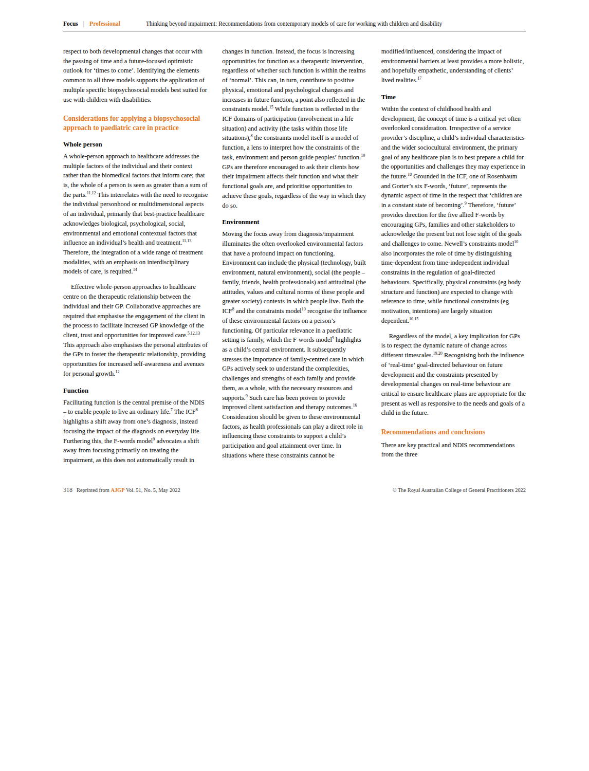Focus | Professional Thinking beyond impairment: Recommendations from contemporary models of care for working with children and disability
respect to both developmental changes that occur with the passing of time and a future-focused optimistic outlook for ‘times to come’. Identifying the elements common to all three models supports the application of multiple specific biopsychosocial models best suited for use with children with disabilities.
Considerations for applying a biopsychosocial approach to paediatric care in practice
Whole person
A whole-person approach to healthcare addresses the multiple factors of the individual and their context rather than the biomedical factors that inform care; that is, the whole of a person is seen as greater than a sum of the parts.11,12 This interrelates with the need to recognise the individual personhood or multidimensional aspects of an individual, primarily that best-practice healthcare acknowledges biological, psychological, social, environmental and emotional contextual factors that influence an individual’s health and treatment.11,13 Therefore, the integration of a wide range of treatment modalities, with an emphasis on interdisciplinary models of care, is required.14
Effective whole-person approaches to healthcare centre on the therapeutic relationship between the individual and their GP. Collaborative approaches are required that emphasise the engagement of the client in the process to facilitate increased GP knowledge of the client, trust and opportunities for improved care.5,12,13 This approach also emphasises the personal attributes of the GPs to foster the therapeutic relationship, providing opportunities for increased self-awareness and avenues for personal growth.12
Function
Facilitating function is the central premise of the NDIS – to enable people to live an ordinary life.7 The ICF8 highlights a shift away from one’s diagnosis, instead focusing the impact of the diagnosis on everyday life. Furthering this, the F-words model9 advocates a shift away from focusing primarily on treating the impairment, as this does not automatically result in changes in function. Instead, the focus is increasing opportunities for function as a therapeutic intervention, regardless of whether such function is within the realms of ‘normal’. This can, in turn, contribute to positive physical, emotional and psychological changes and increases in future function, a point also reflected in the constraints model.15 While function is reflected in the ICF domains of participation (involvement in a life situation) and activity (the tasks within those life situations),8 the constraints model itself is a model of function, a lens to interpret how the constraints of the task, environment and person guide peoples’ function.10 GPs are therefore encouraged to ask their clients how their impairment affects their function and what their functional goals are, and prioritise opportunities to achieve these goals, regardless of the way in which they do so.
Environment
Moving the focus away from diagnosis/impairment illuminates the often overlooked environmental factors that have a profound impact on functioning. Environment can include the physical (technology, built environment, natural environment), social (the people – family, friends, health professionals) and attitudinal (the attitudes, values and cultural norms of these people and greater society) contexts in which people live. Both the ICF8 and the constraints model10 recognise the influence of these environmental factors on a person’s functioning. Of particular relevance in a paediatric setting is family, which the F-words model9 highlights as a child’s central environment. It subsequently stresses the importance of family-centred care in which GPs actively seek to understand the complexities, challenges and strengths of each family and provide them, as a whole, with the necessary resources and supports.9 Such care has been proven to provide improved client satisfaction and therapy outcomes.16 Consideration should be given to these environmental factors, as health professionals can play a direct role in influencing these constraints to support a child’s participation and goal attainment over time. In situations where these constraints cannot be modified/influenced, considering the impact of environmental barriers at least provides a more holistic, and hopefully empathetic, understanding of clients’ lived realities.17
Time
Within the context of childhood health and development, the concept of time is a critical yet often overlooked consideration. Irrespective of a service provider’s discipline, a child’s individual characteristics and the wider sociocultural environment, the primary goal of any healthcare plan is to best prepare a child for the opportunities and challenges they may experience in the future.18 Grounded in the ICF, one of Rosenbaum and Gorter’s six F-words, ‘future’, represents the dynamic aspect of time in the respect that ‘children are in a constant state of becoming’.9 Therefore, ‘future’ provides direction for the five allied F-words by encouraging GPs, families and other stakeholders to acknowledge the present but not lose sight of the goals and challenges to come. Newell’s constraints model10 also incorporates the role of time by distinguishing time-dependent from time-independent individual constraints in the regulation of goal-directed behaviours. Specifically, physical constraints (eg body structure and function) are expected to change with reference to time, while functional constraints (eg motivation, intentions) are largely situation dependent.10,15
Regardless of the model, a key implication for GPs is to respect the dynamic nature of change across different timescales.19,20 Recognising both the influence of ‘real-time’ goal-directed behaviour on future development and the constraints presented by developmental changes on real-time behaviour are critical to ensure healthcare plans are appropriate for the present as well as responsive to the needs and goals of a child in the future.
Recommendations and conclusions
There are key practical and NDIS recommendations from the three
318 Reprinted from AJGP Vol. 51, No. 5, May 2022
© The Royal Australian College of General Practitioners 2022